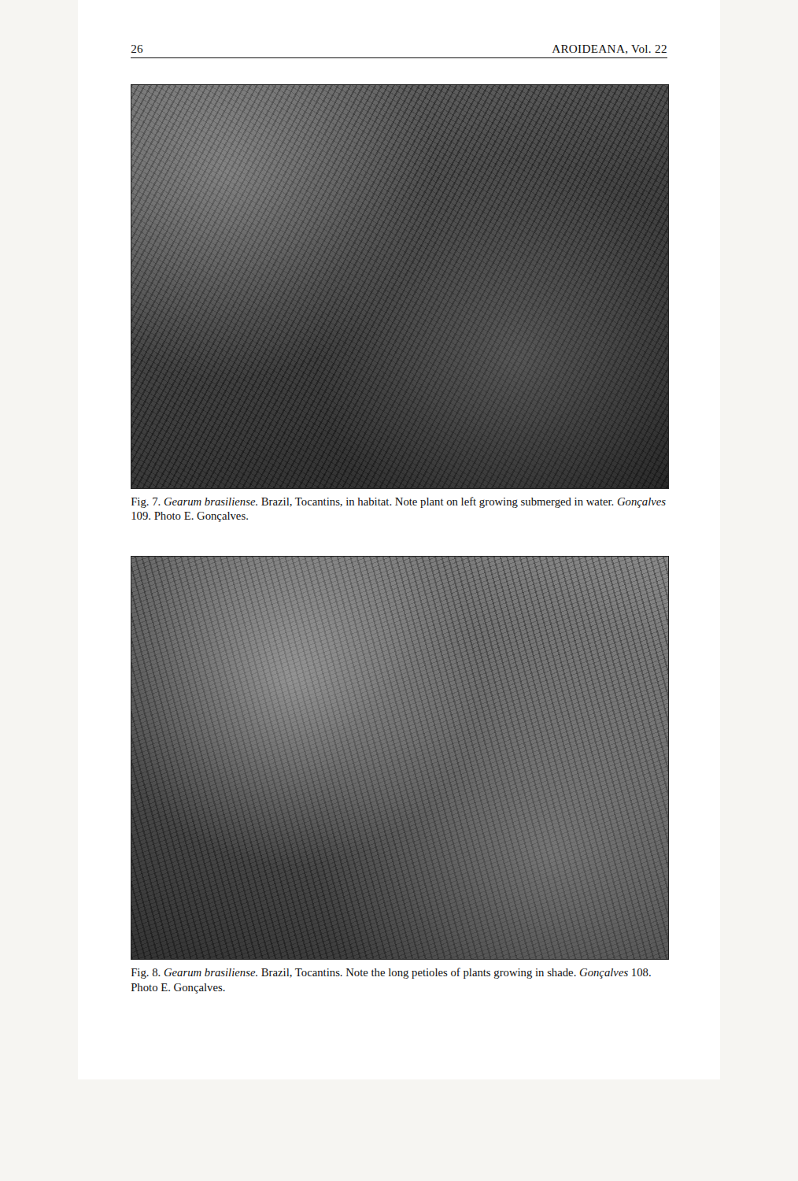26 AROIDEANA, Vol. 22
Fig. 7. Gearum brasiliense. Brazil, Tocantins, in habitat. Note plant on left growing submerged in water. Gonçalves 109. Photo E. Gonçalves.
Fig. 8. Gearum brasiliense. Brazil, Tocantins. Note the long petioles of plants growing in shade. Gonçalves 108. Photo E. Gonçalves.